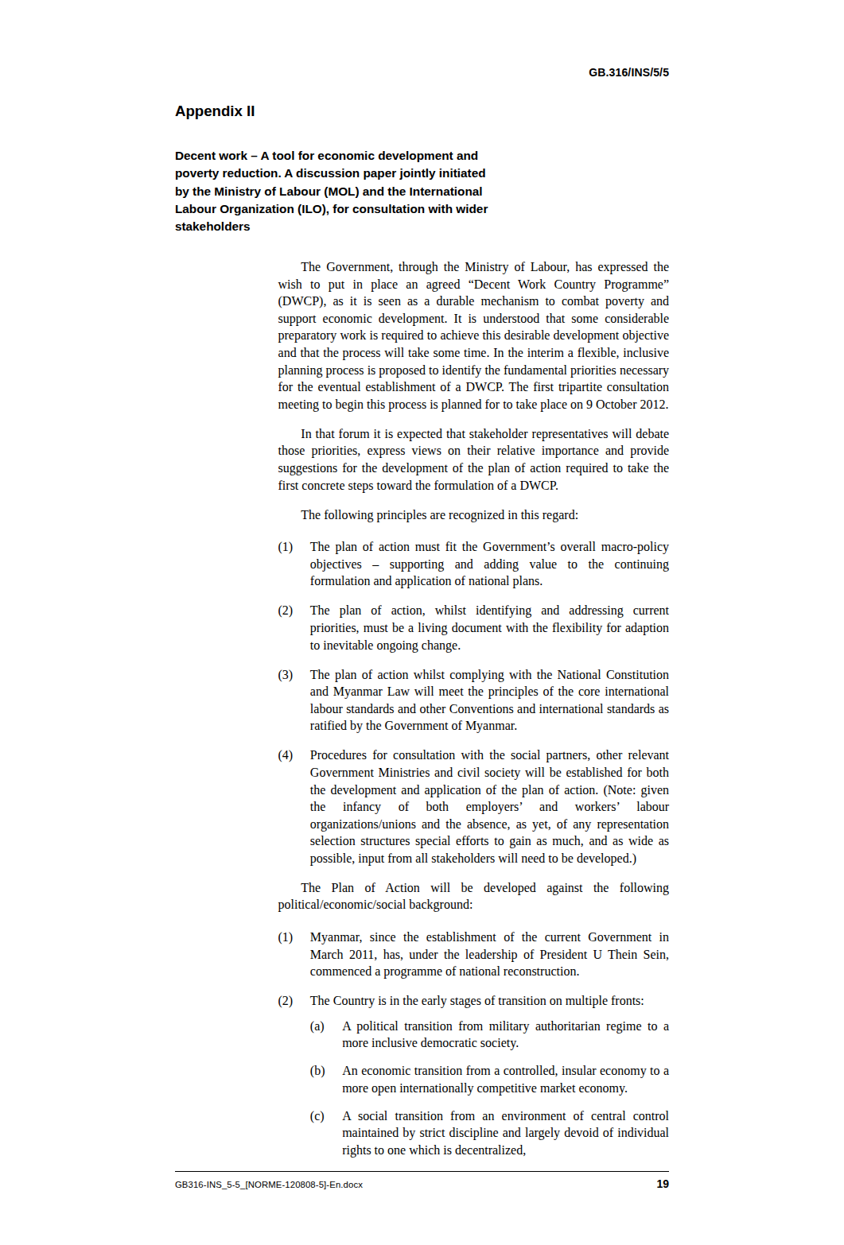GB.316/INS/5/5
Appendix II
Decent work – A tool for economic development and
poverty reduction. A discussion paper jointly initiated
by the Ministry of Labour (MOL) and the International
Labour Organization (ILO), for consultation with wider
stakeholders
The Government, through the Ministry of Labour, has expressed the wish to put in place an agreed “Decent Work Country Programme” (DWCP), as it is seen as a durable mechanism to combat poverty and support economic development. It is understood that some considerable preparatory work is required to achieve this desirable development objective and that the process will take some time. In the interim a flexible, inclusive planning process is proposed to identify the fundamental priorities necessary for the eventual establishment of a DWCP. The first tripartite consultation meeting to begin this process is planned for to take place on 9 October 2012.
In that forum it is expected that stakeholder representatives will debate those priorities, express views on their relative importance and provide suggestions for the development of the plan of action required to take the first concrete steps toward the formulation of a DWCP.
The following principles are recognized in this regard:
(1) The plan of action must fit the Government’s overall macro-policy objectives – supporting and adding value to the continuing formulation and application of national plans.
(2) The plan of action, whilst identifying and addressing current priorities, must be a living document with the flexibility for adaption to inevitable ongoing change.
(3) The plan of action whilst complying with the National Constitution and Myanmar Law will meet the principles of the core international labour standards and other Conventions and international standards as ratified by the Government of Myanmar.
(4) Procedures for consultation with the social partners, other relevant Government Ministries and civil society will be established for both the development and application of the plan of action. (Note: given the infancy of both employers’ and workers’ labour organizations/unions and the absence, as yet, of any representation selection structures special efforts to gain as much, and as wide as possible, input from all stakeholders will need to be developed.)
The Plan of Action will be developed against the following political/economic/social background:
(1) Myanmar, since the establishment of the current Government in March 2011, has, under the leadership of President U Thein Sein, commenced a programme of national reconstruction.
(2) The Country is in the early stages of transition on multiple fronts:
(a) A political transition from military authoritarian regime to a more inclusive democratic society.
(b) An economic transition from a controlled, insular economy to a more open internationally competitive market economy.
(c) A social transition from an environment of central control maintained by strict discipline and largely devoid of individual rights to one which is decentralized,
GB316-INS_5-5_[NORME-120808-5]-En.docx
19